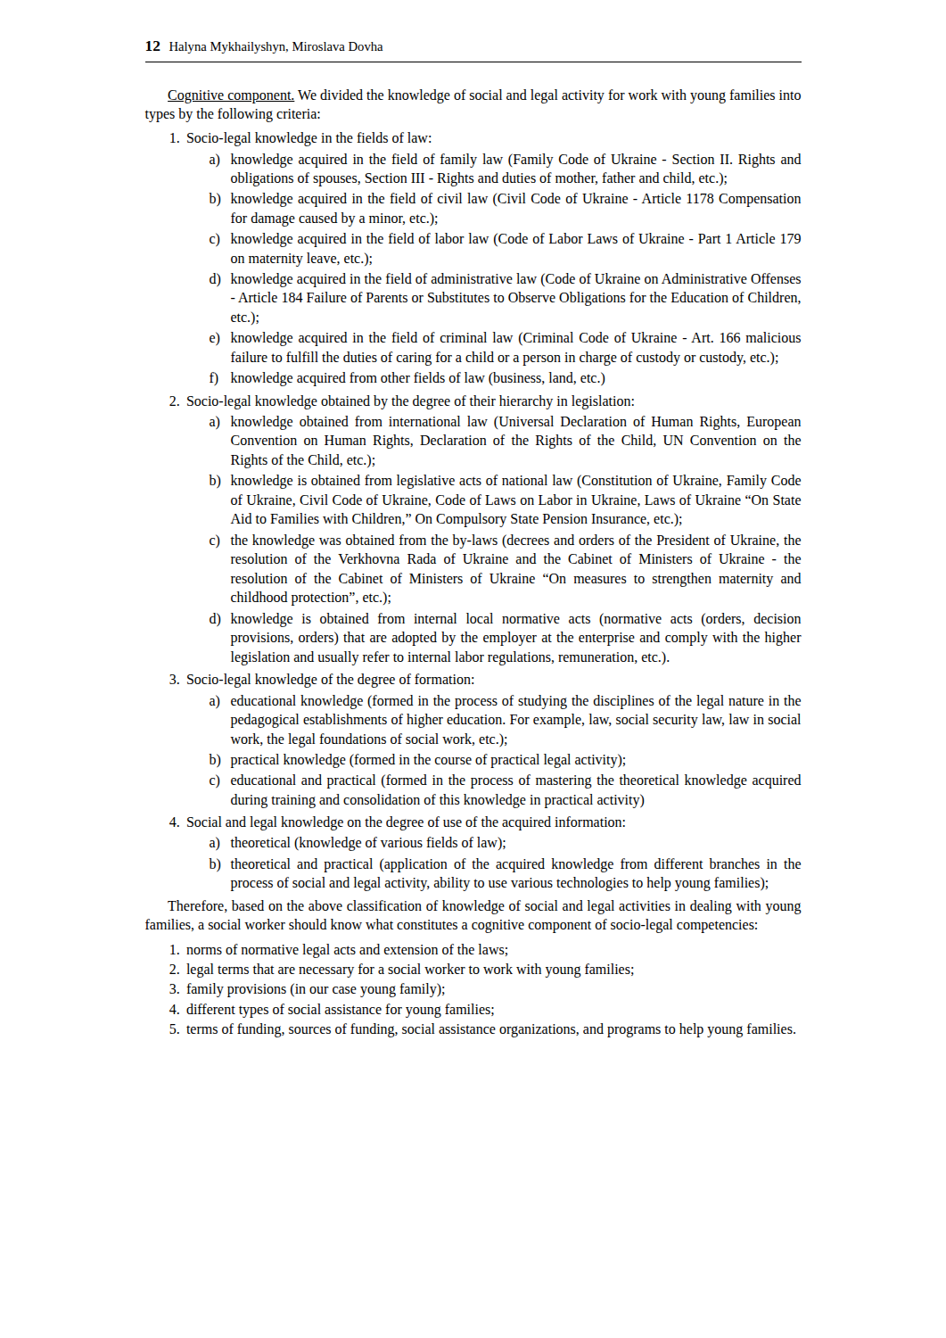12 Halyna Mykhailyshyn, Miroslava Dovha
Cognitive component. We divided the knowledge of social and legal activity for work with young families into types by the following criteria:
Socio-legal knowledge in the fields of law:
a) knowledge acquired in the field of family law (Family Code of Ukraine - Section II. Rights and obligations of spouses, Section III - Rights and duties of mother, father and child, etc.);
b) knowledge acquired in the field of civil law (Civil Code of Ukraine - Article 1178 Compensation for damage caused by a minor, etc.);
c) knowledge acquired in the field of labor law (Code of Labor Laws of Ukraine - Part 1 Article 179 on maternity leave, etc.);
d) knowledge acquired in the field of administrative law (Code of Ukraine on Administrative Offenses - Article 184 Failure of Parents or Substitutes to Observe Obligations for the Education of Children, etc.);
e) knowledge acquired in the field of criminal law (Criminal Code of Ukraine - Art. 166 malicious failure to fulfill the duties of caring for a child or a person in charge of custody or custody, etc.);
f) knowledge acquired from other fields of law (business, land, etc.)
Socio-legal knowledge obtained by the degree of their hierarchy in legislation:
a) knowledge obtained from international law (Universal Declaration of Human Rights, European Convention on Human Rights, Declaration of the Rights of the Child, UN Convention on the Rights of the Child, etc.);
b) knowledge is obtained from legislative acts of national law (Constitution of Ukraine, Family Code of Ukraine, Civil Code of Ukraine, Code of Laws on Labor in Ukraine, Laws of Ukraine “On State Aid to Families with Children,” On Compulsory State Pension Insurance, etc.);
c) the knowledge was obtained from the by-laws (decrees and orders of the President of Ukraine, the resolution of the Verkhovna Rada of Ukraine and the Cabinet of Ministers of Ukraine - the resolution of the Cabinet of Ministers of Ukraine “On measures to strengthen maternity and childhood protection”, etc.);
d) knowledge is obtained from internal local normative acts (normative acts (orders, decision provisions, orders) that are adopted by the employer at the enterprise and comply with the higher legislation and usually refer to internal labor regulations, remuneration, etc.).
Socio-legal knowledge of the degree of formation:
a) educational knowledge (formed in the process of studying the disciplines of the legal nature in the pedagogical establishments of higher education. For example, law, social security law, law in social work, the legal foundations of social work, etc.);
b) practical knowledge (formed in the course of practical legal activity);
c) educational and practical (formed in the process of mastering the theoretical knowledge acquired during training and consolidation of this knowledge in practical activity)
Social and legal knowledge on the degree of use of the acquired information:
a) theoretical (knowledge of various fields of law);
b) theoretical and practical (application of the acquired knowledge from different branches in the process of social and legal activity, ability to use various technologies to help young families);
Therefore, based on the above classification of knowledge of social and legal activities in dealing with young families, a social worker should know what constitutes a cognitive component of socio-legal competencies:
norms of normative legal acts and extension of the laws;
legal terms that are necessary for a social worker to work with young families;
family provisions (in our case young family);
different types of social assistance for young families;
terms of funding, sources of funding, social assistance organizations, and programs to help young families.